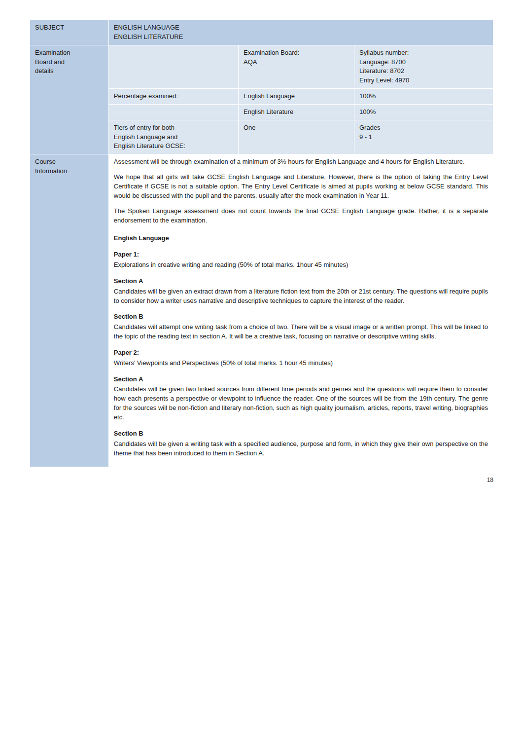| SUBJECT | ENGLISH LANGUAGE ENGLISH LITERATURE |
| Examination Board and details | | Examination Board: AQA | Syllabus number: Language: 8700 Literature: 8702 Entry Level: 4970 |
| Percentage examined: | English Language | 100% |
| | English Literature | 100% |
| Tiers of entry for both English Language and English Literature GCSE: | One | Grades 9 - 1 |
| Course Information | Assessment will be through examination of a minimum of 3½ hours for English Language and 4 hours for English Literature. We hope that all girls will take GCSE English Language and Literature. However, there is the option of taking the Entry Level Certificate if GCSE is not a suitable option. The Entry Level Certificate is aimed at pupils working at below GCSE standard. This would be discussed with the pupil and the parents, usually after the mock examination in Year 11. The Spoken Language assessment does not count towards the final GCSE English Language grade. Rather, it is a separate endorsement to the examination. English Language Paper 1: Explorations in creative writing and reading (50% of total marks. 1hour 45 minutes) Section A Candidates will be given an extract drawn from a literature fiction text from the 20th or 21st century. The questions will require pupils to consider how a writer uses narrative and descriptive techniques to capture the interest of the reader. Section B Candidates will attempt one writing task from a choice of two. There will be a visual image or a written prompt. This will be linked to the topic of the reading text in section A. It will be a creative task, focusing on narrative or descriptive writing skills. Paper 2: Writers' Viewpoints and Perspectives (50% of total marks. 1 hour 45 minutes) Section A Candidates will be given two linked sources from different time periods and genres and the questions will require them to consider how each presents a perspective or viewpoint to influence the reader. One of the sources will be from the 19th century. The genre for the sources will be non-fiction and literary non-fiction, such as high quality journalism, articles, reports, travel writing, biographies etc. Section B Candidates will be given a writing task with a specified audience, purpose and form, in which they give their own perspective on the theme that has been introduced to them in Section A. |
18